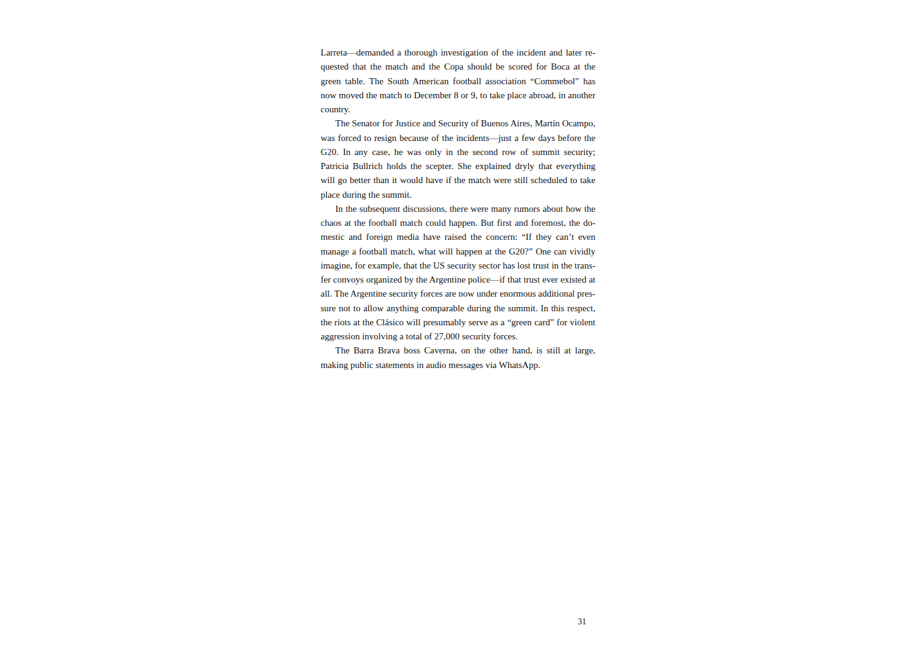Larreta—demanded a thorough investigation of the incident and later requested that the match and the Copa should be scored for Boca at the green table. The South American football association “Commebol” has now moved the match to December 8 or 9, to take place abroad, in another country.
The Senator for Justice and Security of Buenos Aires, Martín Ocampo, was forced to resign because of the incidents—just a few days before the G20. In any case, he was only in the second row of summit security; Patricia Bullrich holds the scepter. She explained dryly that everything will go better than it would have if the match were still scheduled to take place during the summit.
In the subsequent discussions, there were many rumors about how the chaos at the football match could happen. But first and foremost, the domestic and foreign media have raised the concern: “If they can’t even manage a football match, what will happen at the G20?” One can vividly imagine, for example, that the US security sector has lost trust in the transfer convoys organized by the Argentine police—if that trust ever existed at all. The Argentine security forces are now under enormous additional pressure not to allow anything comparable during the summit. In this respect, the riots at the Clásico will presumably serve as a “green card” for violent aggression involving a total of 27,000 security forces.
The Barra Brava boss Caverna, on the other hand, is still at large, making public statements in audio messages via WhatsApp.
31